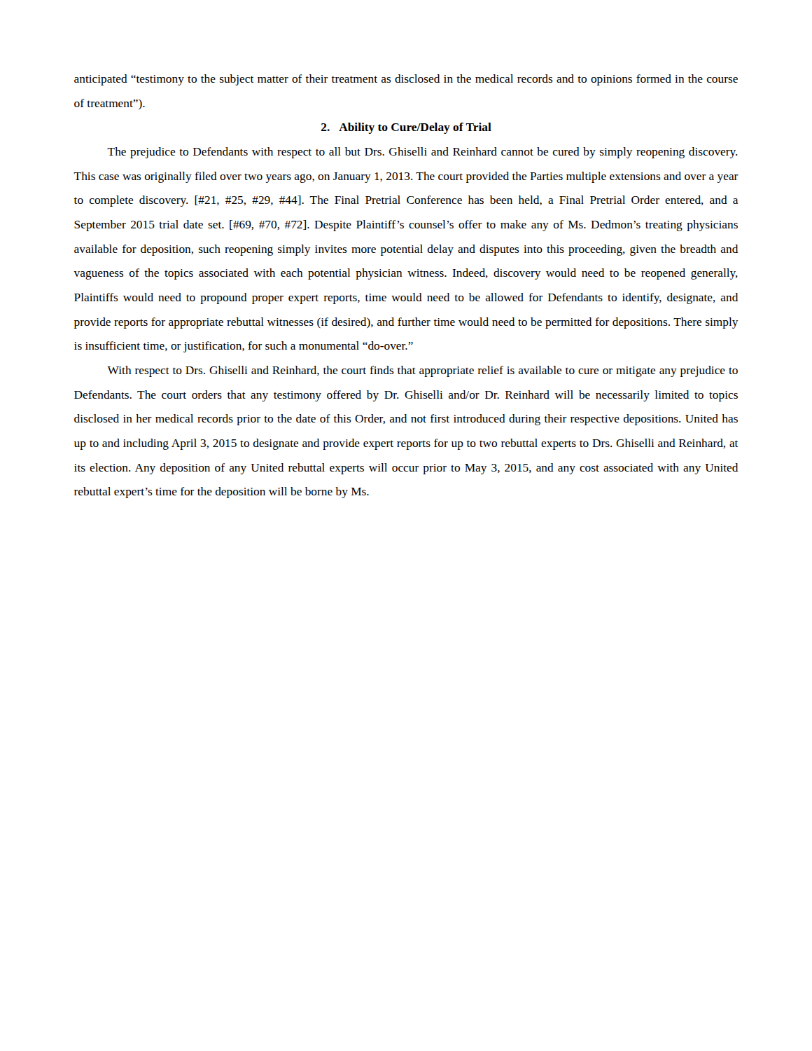anticipated “testimony to the subject matter of their treatment as disclosed in the medical records and to opinions formed in the course of treatment”).
2. Ability to Cure/Delay of Trial
The prejudice to Defendants with respect to all but Drs. Ghiselli and Reinhard cannot be cured by simply reopening discovery. This case was originally filed over two years ago, on January 1, 2013. The court provided the Parties multiple extensions and over a year to complete discovery. [#21, #25, #29, #44]. The Final Pretrial Conference has been held, a Final Pretrial Order entered, and a September 2015 trial date set. [#69, #70, #72]. Despite Plaintiff’s counsel’s offer to make any of Ms. Dedmon’s treating physicians available for deposition, such reopening simply invites more potential delay and disputes into this proceeding, given the breadth and vagueness of the topics associated with each potential physician witness. Indeed, discovery would need to be reopened generally, Plaintiffs would need to propound proper expert reports, time would need to be allowed for Defendants to identify, designate, and provide reports for appropriate rebuttal witnesses (if desired), and further time would need to be permitted for depositions. There simply is insufficient time, or justification, for such a monumental “do-over.”
With respect to Drs. Ghiselli and Reinhard, the court finds that appropriate relief is available to cure or mitigate any prejudice to Defendants. The court orders that any testimony offered by Dr. Ghiselli and/or Dr. Reinhard will be necessarily limited to topics disclosed in her medical records prior to the date of this Order, and not first introduced during their respective depositions. United has up to and including April 3, 2015 to designate and provide expert reports for up to two rebuttal experts to Drs. Ghiselli and Reinhard, at its election. Any deposition of any United rebuttal experts will occur prior to May 3, 2015, and any cost associated with any United rebuttal expert’s time for the deposition will be borne by Ms.